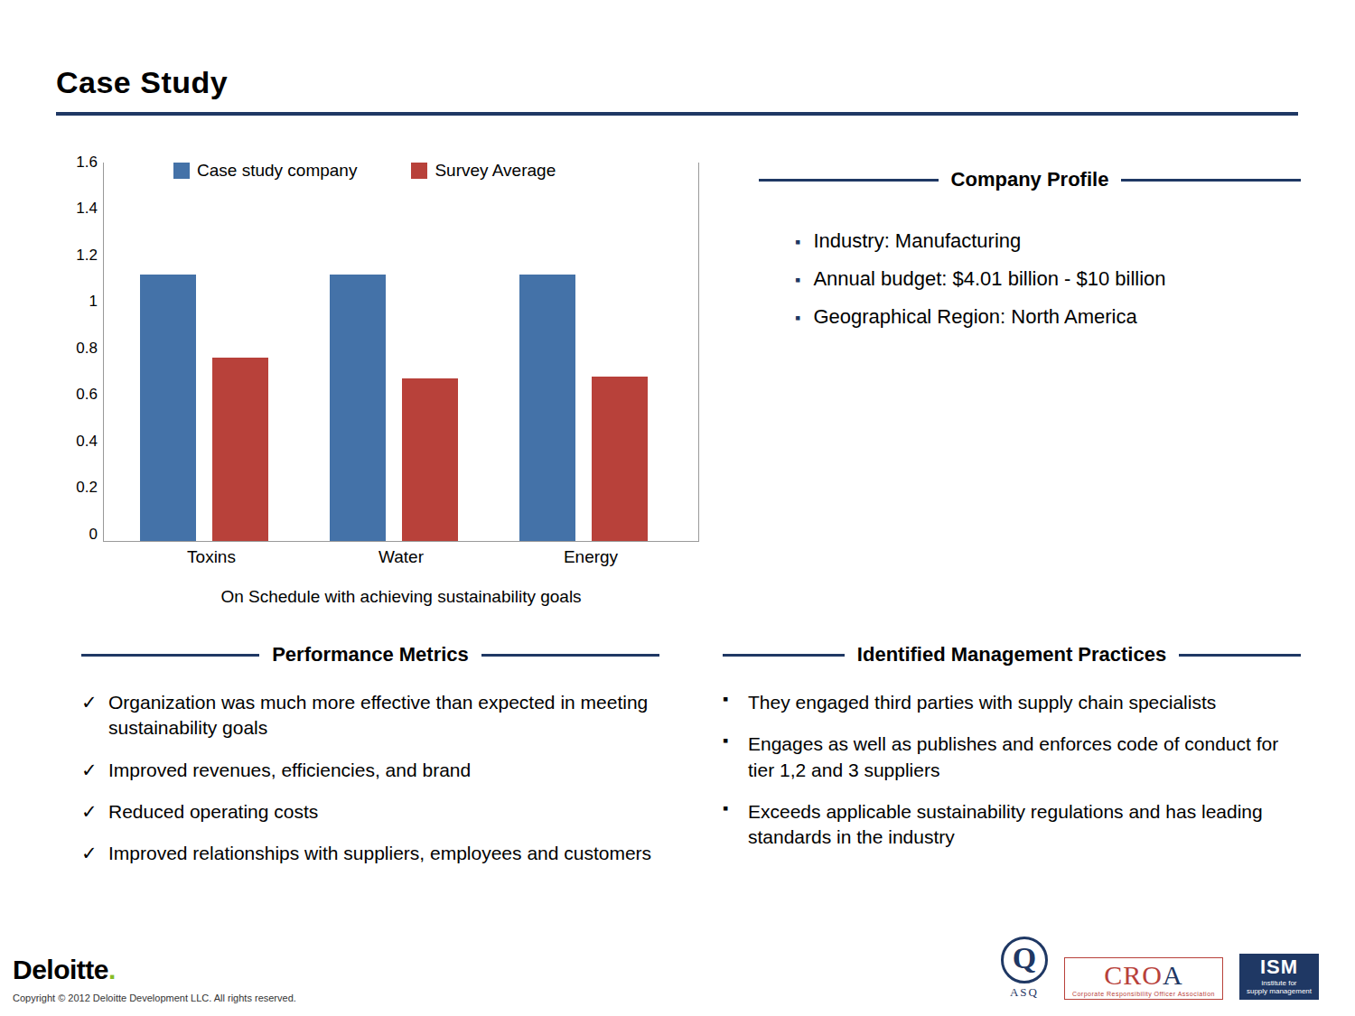Case Study
Case study company
Survey Average
1.6 1.4 1.2 1 0.8 0.6 0.4 0.2 0
Toxins Water Energy
On Schedule with achieving sustainability goals
Company Profile
Industry: Manufacturing
Annual budget: $4.01 billion - $10 billion
Geographical Region: North America
Performance Metrics
Organization was much more effective than expected in meeting sustainability goals
Improved revenues, efficiencies, and brand
Reduced operating costs
Improved relationships with suppliers, employees and customers
Identified Management Practices
They engaged third parties with supply chain specialists
Engages as well as publishes and enforces code of conduct for tier 1,2 and 3 suppliers
Exceeds applicable sustainability regulations and has leading standards in the industry
Deloitte.
Copyright © 2012 Deloitte Development LLC. All rights reserved.
Q
ASQ
CROA
Corporate Responsibility Officer Association
ISM
institute for
supply management